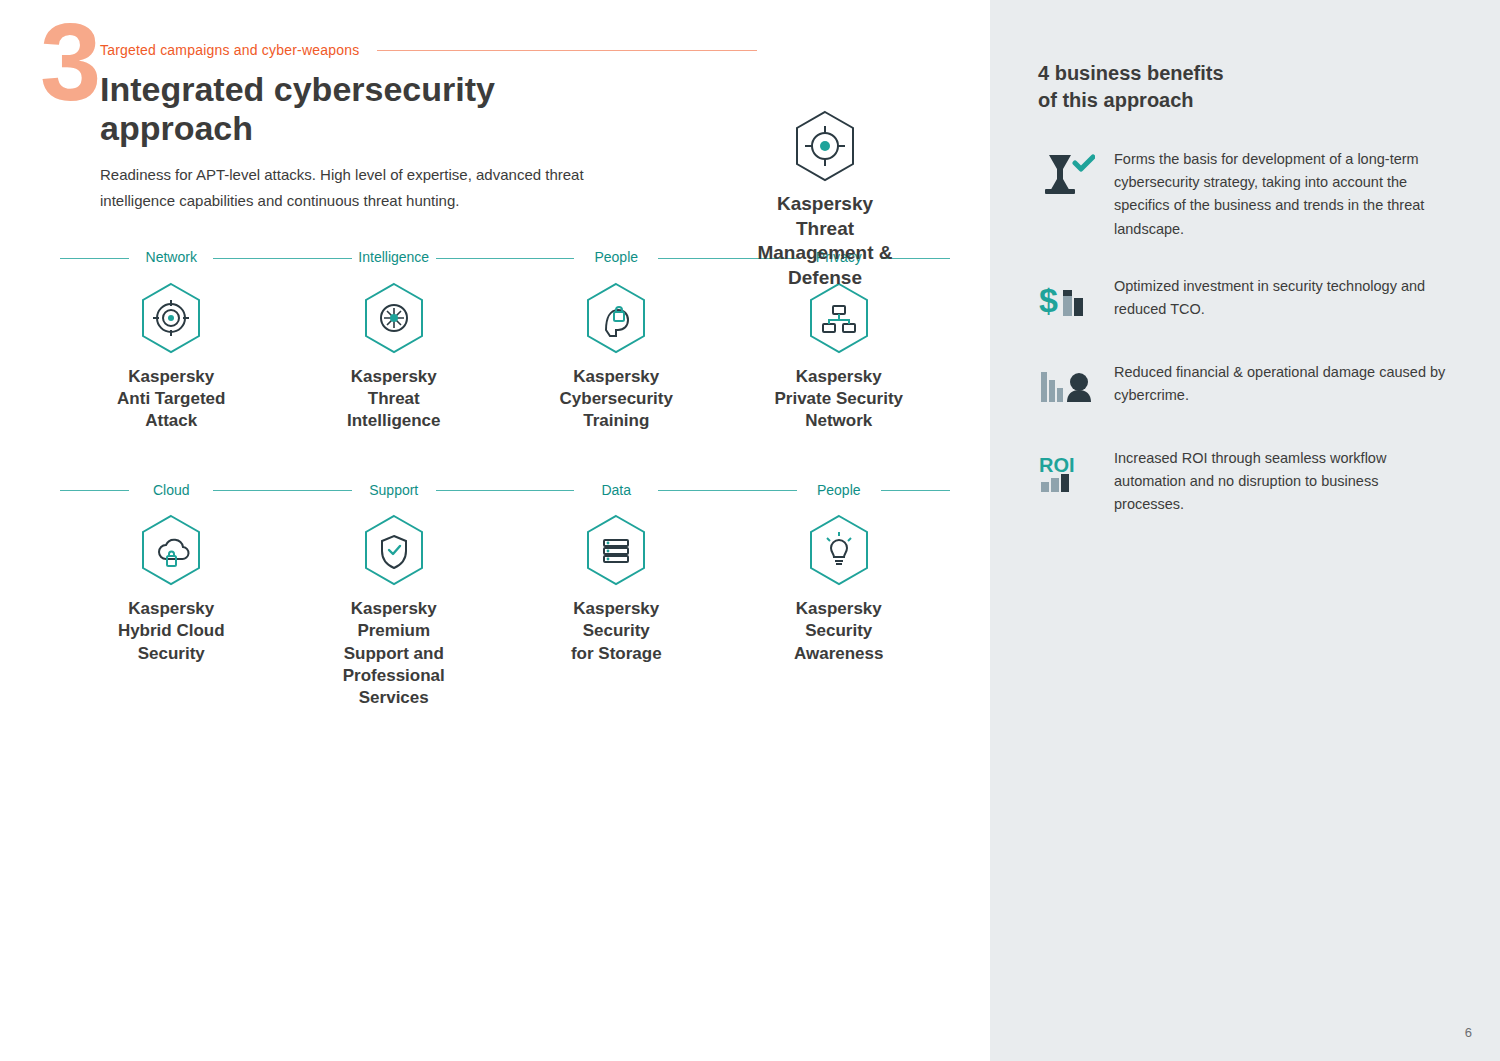3
Targeted campaigns and cyber-weapons
Integrated cybersecurity approach
Readiness for APT-level attacks. High level of expertise, advanced threat intelligence capabilities and continuous threat hunting.
Kaspersky
Threat
Management &
Defense
Network
Intelligence
People
Privacy
Kaspersky
Anti Targeted
Attack
Kaspersky
Threat
Intelligence
Kaspersky
Cybersecurity
Training
Kaspersky
Private Security
Network
Cloud
Support
Data
People
Kaspersky
Hybrid Cloud
Security
Kaspersky
Premium
Support and
Professional
Services
Kaspersky
Security
for Storage
Kaspersky
Security
Awareness
4 business benefits
of this approach
Forms the basis for development of a long-term cybersecurity strategy, taking into account the specifics of the business and trends in the threat landscape.
$
Optimized investment in security technology and reduced TCO.
Reduced financial & operational damage caused by cybercrime.
ROI
Increased ROI through seamless workflow automation and no disruption to business processes.
6